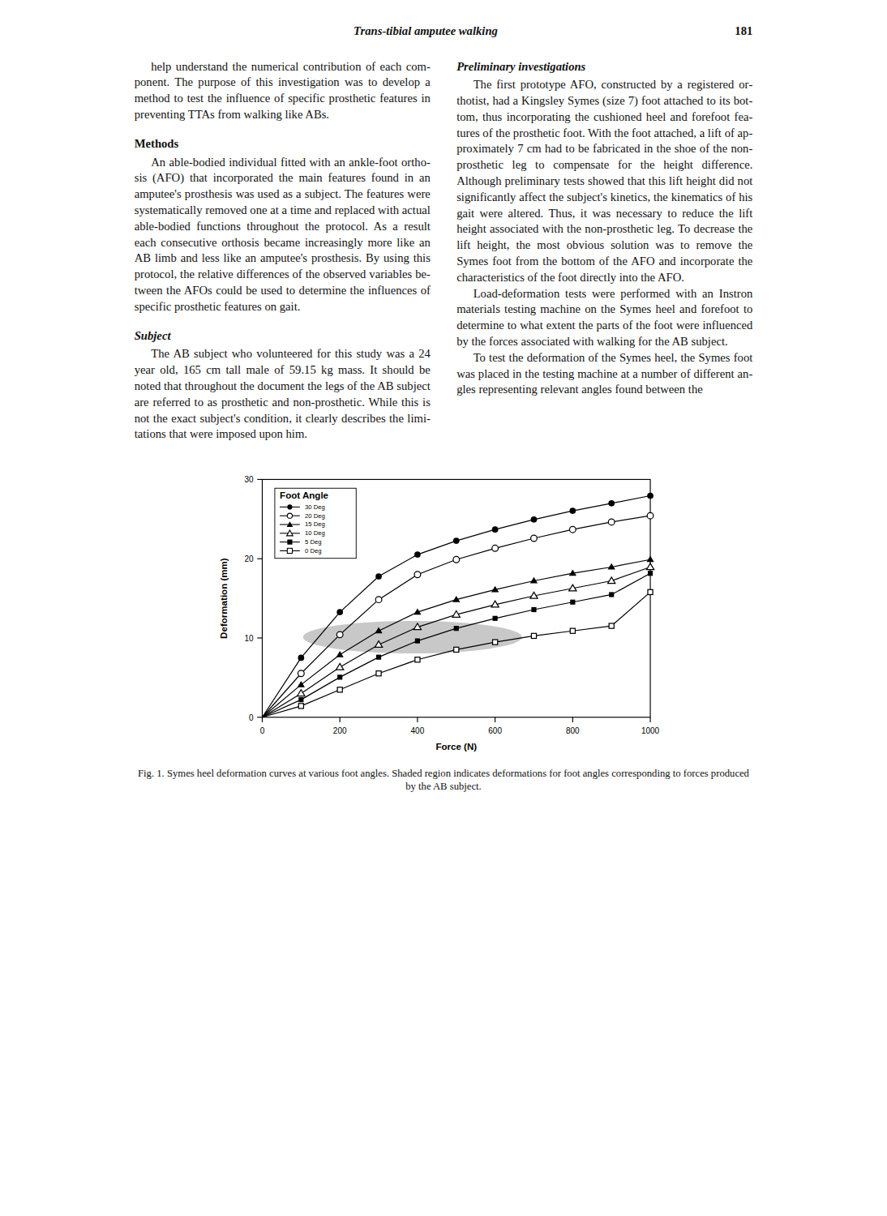Trans-tibial amputee walking
181
help understand the numerical contribution of each component. The purpose of this investigation was to develop a method to test the influence of specific prosthetic features in preventing TTAs from walking like ABs.
Methods
An able-bodied individual fitted with an ankle-foot orthosis (AFO) that incorporated the main features found in an amputee's prosthesis was used as a subject. The features were systematically removed one at a time and replaced with actual able-bodied functions throughout the protocol. As a result each consecutive orthosis became increasingly more like an AB limb and less like an amputee's prosthesis. By using this protocol, the relative differences of the observed variables between the AFOs could be used to determine the influences of specific prosthetic features on gait.
Subject
The AB subject who volunteered for this study was a 24 year old, 165 cm tall male of 59.15 kg mass. It should be noted that throughout the document the legs of the AB subject are referred to as prosthetic and non-prosthetic. While this is not the exact subject's condition, it clearly describes the limitations that were imposed upon him.
Preliminary investigations
The first prototype AFO, constructed by a registered orthotist, had a Kingsley Symes (size 7) foot attached to its bottom, thus incorporating the cushioned heel and forefoot features of the prosthetic foot. With the foot attached, a lift of approximately 7 cm had to be fabricated in the shoe of the non-prosthetic leg to compensate for the height difference. Although preliminary tests showed that this lift height did not significantly affect the subject's kinetics, the kinematics of his gait were altered. Thus, it was necessary to reduce the lift height associated with the non-prosthetic leg. To decrease the lift height, the most obvious solution was to remove the Symes foot from the bottom of the AFO and incorporate the characteristics of the foot directly into the AFO.
Load-deformation tests were performed with an Instron materials testing machine on the Symes heel and forefoot to determine to what extent the parts of the foot were influenced by the forces associated with walking for the AB subject.
To test the deformation of the Symes heel, the Symes foot was placed in the testing machine at a number of different angles representing relevant angles found between the
0 10 20 30 0 200 400 600 800 1000 Force (N) Deformation (mm) Foot Angle 30 Deg 20 Deg 15 Deg 10 Deg 5 Deg 0 Deg
Fig. 1. Symes heel deformation curves at various foot angles. Shaded region indicates deformations for foot angles corresponding to forces produced by the AB subject.